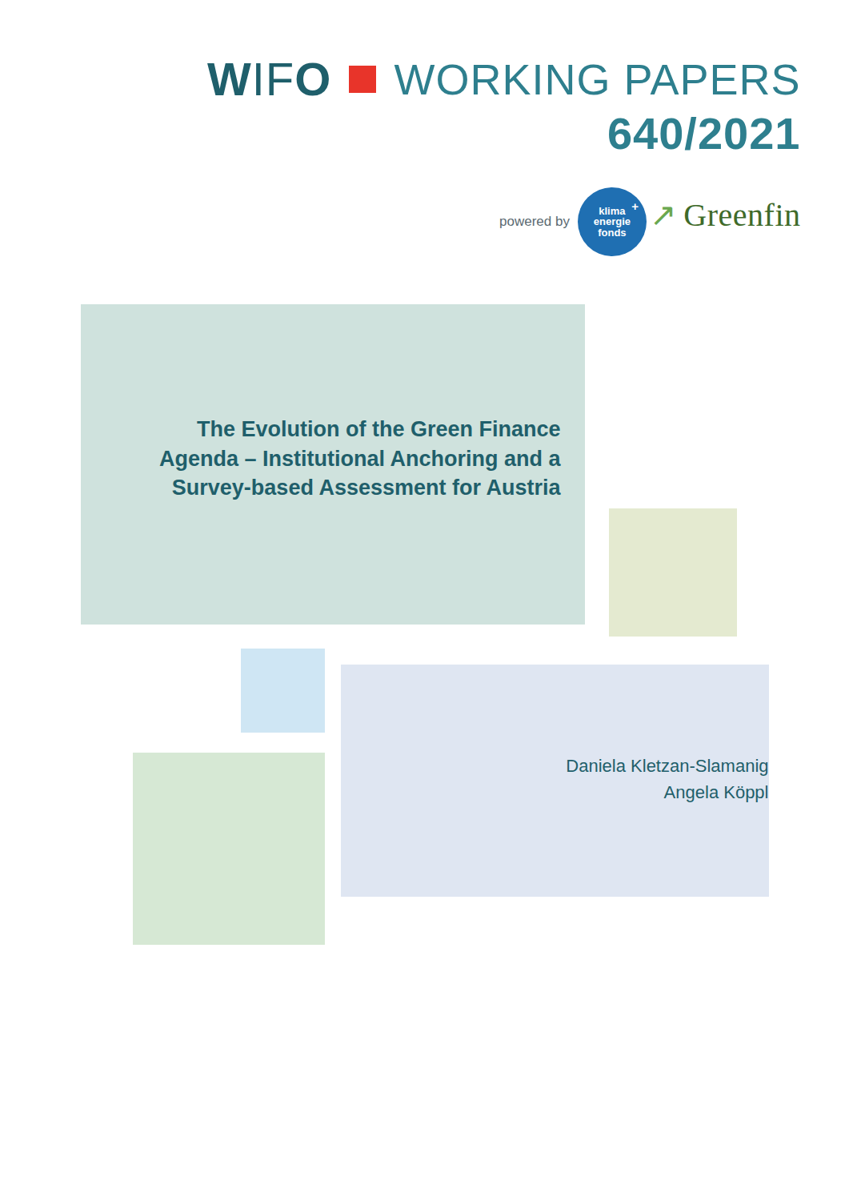WIFO
WORKING PAPERS
640/2021
powered by + klima
energie
fonds
↗ Greenfin
The Evolution of the Green Finance Agenda – Institutional Anchoring and a Survey-based Assessment for Austria
Daniela Kletzan-Slamanig
Angela Köppl